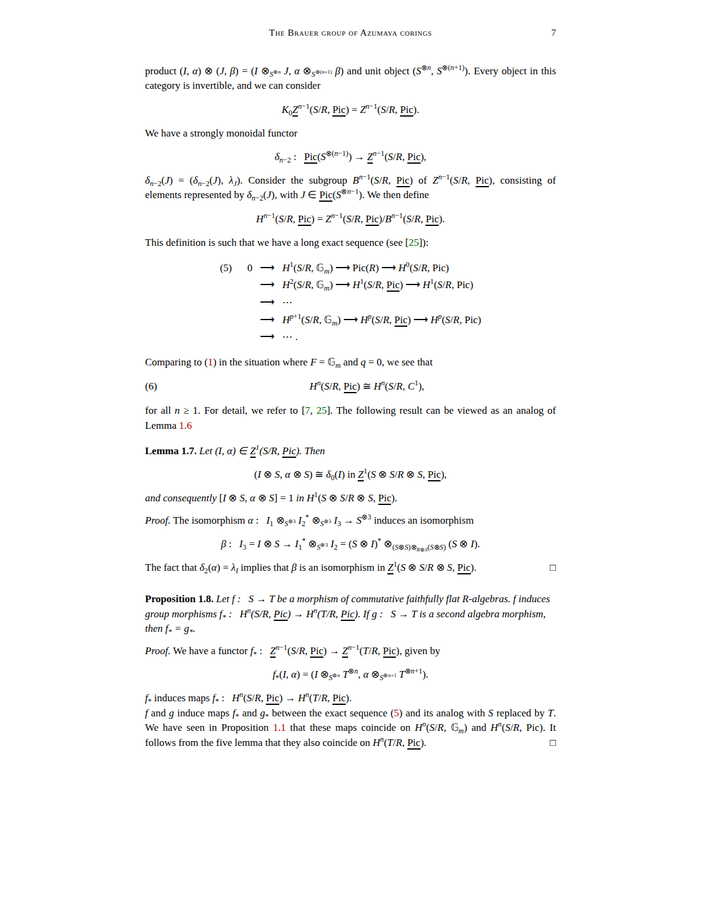The Brauer group of Azumaya corings 7
product (I, α) ⊗ (J, β) = (I ⊗S⊗n J, α ⊗S⊗(n+1) β) and unit object (S⊗n, S⊗(n+1)). Every object in this category is invertible, and we can consider
K0Zn−1(S/R, Pic) = Zn−1(S/R, Pic).
We have a strongly monoidal functor
δn−2 : Pic(S⊗(n−1)) → Zn−1(S/R, Pic),
δn−2(J) = (δn−2(J), λJ). Consider the subgroup Bn−1(S/R, Pic) of Zn−1(S/R, Pic), consisting of elements represented by δn−2(J), with J ∈ Pic(S⊗n−1). We then define
Hn−1(S/R, Pic) = Zn−1(S/R, Pic)/Bn−1(S/R, Pic).
This definition is such that we have a long exact sequence (see [25]):
| (5) | 0 | ⟶ | H 1 ( S / R , 𝔾 m ) ⟶ Pic( R ) ⟶ H 0 ( S / R , Pic) |
| | | ⟶ | H 2 ( S / R , 𝔾 m ) ⟶ H 1 ( S / R , Pic ) ⟶ H 1 ( S / R , Pic) |
| | | ⟶ | ⋯ |
| | | ⟶ | H p +1 ( S / R , 𝔾 m ) ⟶ H p ( S / R , Pic ) ⟶ H p ( S / R , Pic) |
| | | ⟶ | ⋯ . |
Comparing to (1) in the situation where F = 𝔾m and q = 0, we see that
(6)
Hn(S/R, Pic) ≅ Hn(S/R, C1),
for all n ≥ 1. For detail, we refer to [7, 25]. The following result can be viewed as an analog of Lemma 1.6
Lemma 1.7. Let (I, α) ∈ Z1(S/R, Pic). Then
(I ⊗ S, α ⊗ S) ≅ δ0(I) in Z1(S ⊗ S/R ⊗ S, Pic),
and consequently [I ⊗ S, α ⊗ S] = 1 in H1(S ⊗ S/R ⊗ S, Pic).
Proof. The isomorphism α : I1 ⊗S⊗3 I2* ⊗S⊗3 I3 → S⊗3 induces an isomorphism
β : I3 = I ⊗ S → I1* ⊗S⊗3 I2 = (S ⊗ I)* ⊗(S⊗S)⊗R⊗S(S⊗S) (S ⊗ I).
The fact that δ2(α) = λI implies that β is an isomorphism in Z1(S ⊗ S/R ⊗ S, Pic). □
Proposition 1.8. Let f : S → T be a morphism of commutative faithfully flat R-algebras. f induces group morphisms f* : Hn(S/R, Pic) → Hn(T/R, Pic). If g : S → T is a second algebra morphism, then f* = g*.
Proof. We have a functor f* : Zn−1(S/R, Pic) → Zn−1(T/R, Pic), given by
f*(I, α) = (I ⊗S⊗n T⊗n, α ⊗S⊗n+1 T⊗n+1).
f* induces maps f* : Hn(S/R, Pic) → Hn(T/R, Pic).
f and g induce maps f* and g* between the exact sequence (5) and its analog with S replaced by T. We have seen in Proposition 1.1 that these maps coincide on Hn(S/R, 𝔾m) and Hn(S/R, Pic). It follows from the five lemma that they also coincide on Hn(T/R, Pic). □